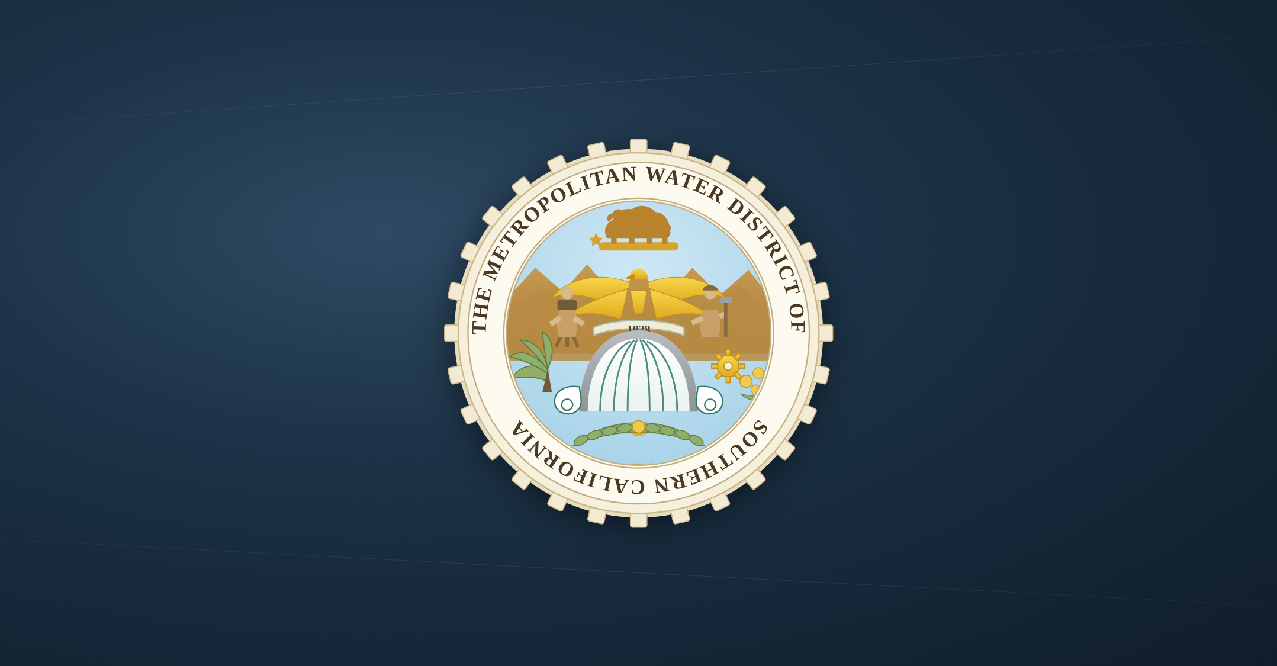The Metropolitan Water District of Southern California
THE METROPOLITAN WATER DISTRICT OF SOUTHERN CALIFORNIA 1928